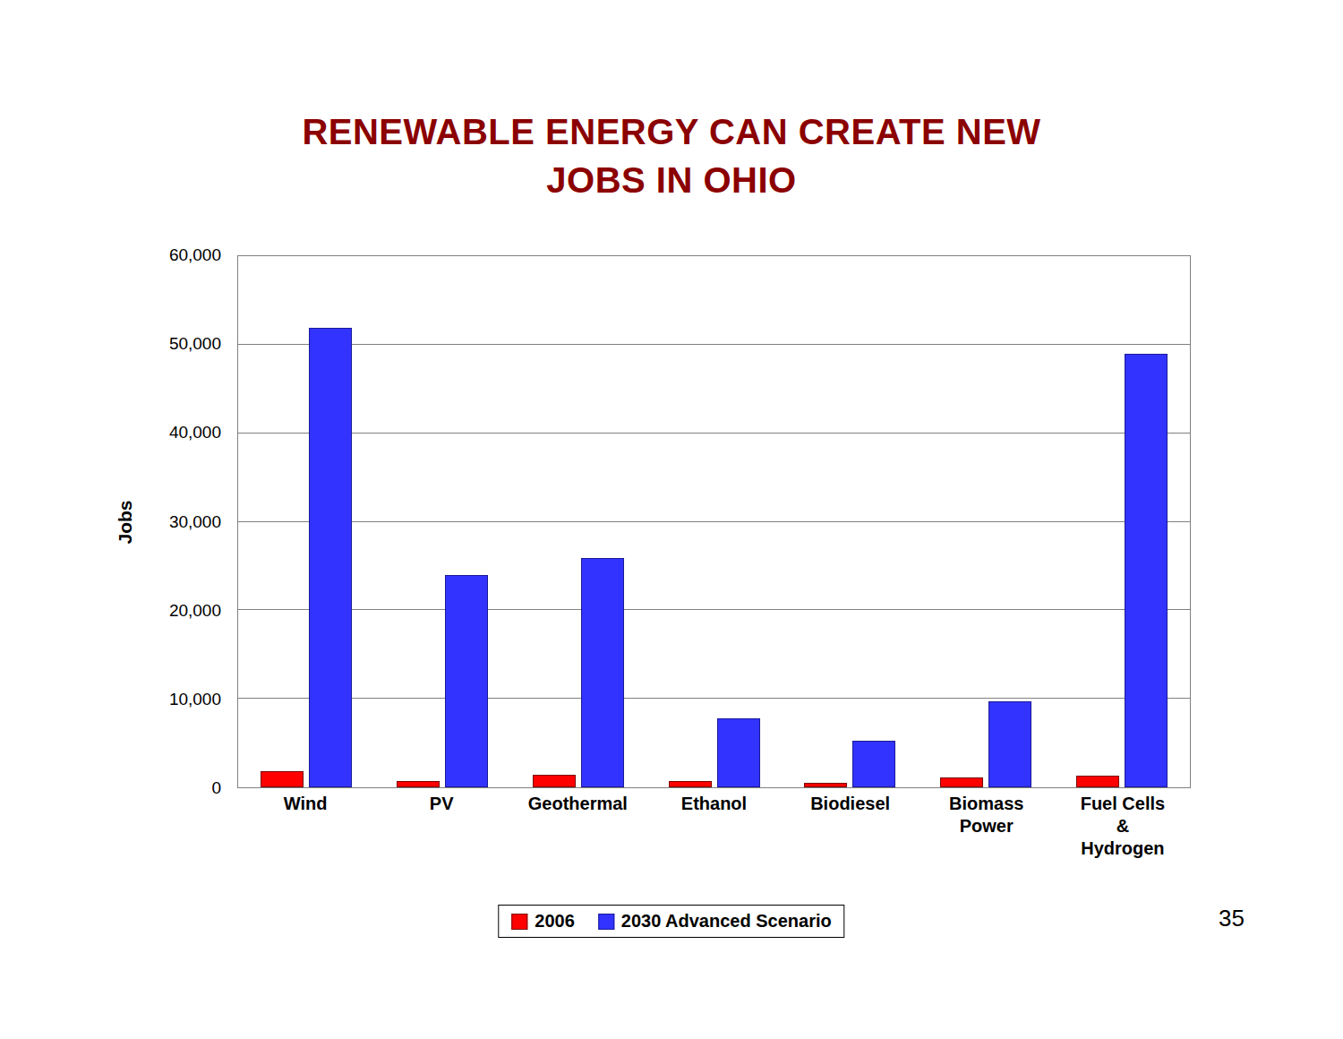RENEWABLE ENERGY CAN CREATE NEW
JOBS IN OHIO
Jobs
0 10,000 20,000 30,000 40,000 50,000 60,000
Wind
PV
Geothermal
Ethanol
Biodiesel
Biomass
Power
Fuel Cells
&
Hydrogen
2006 2030 Advanced Scenario
35